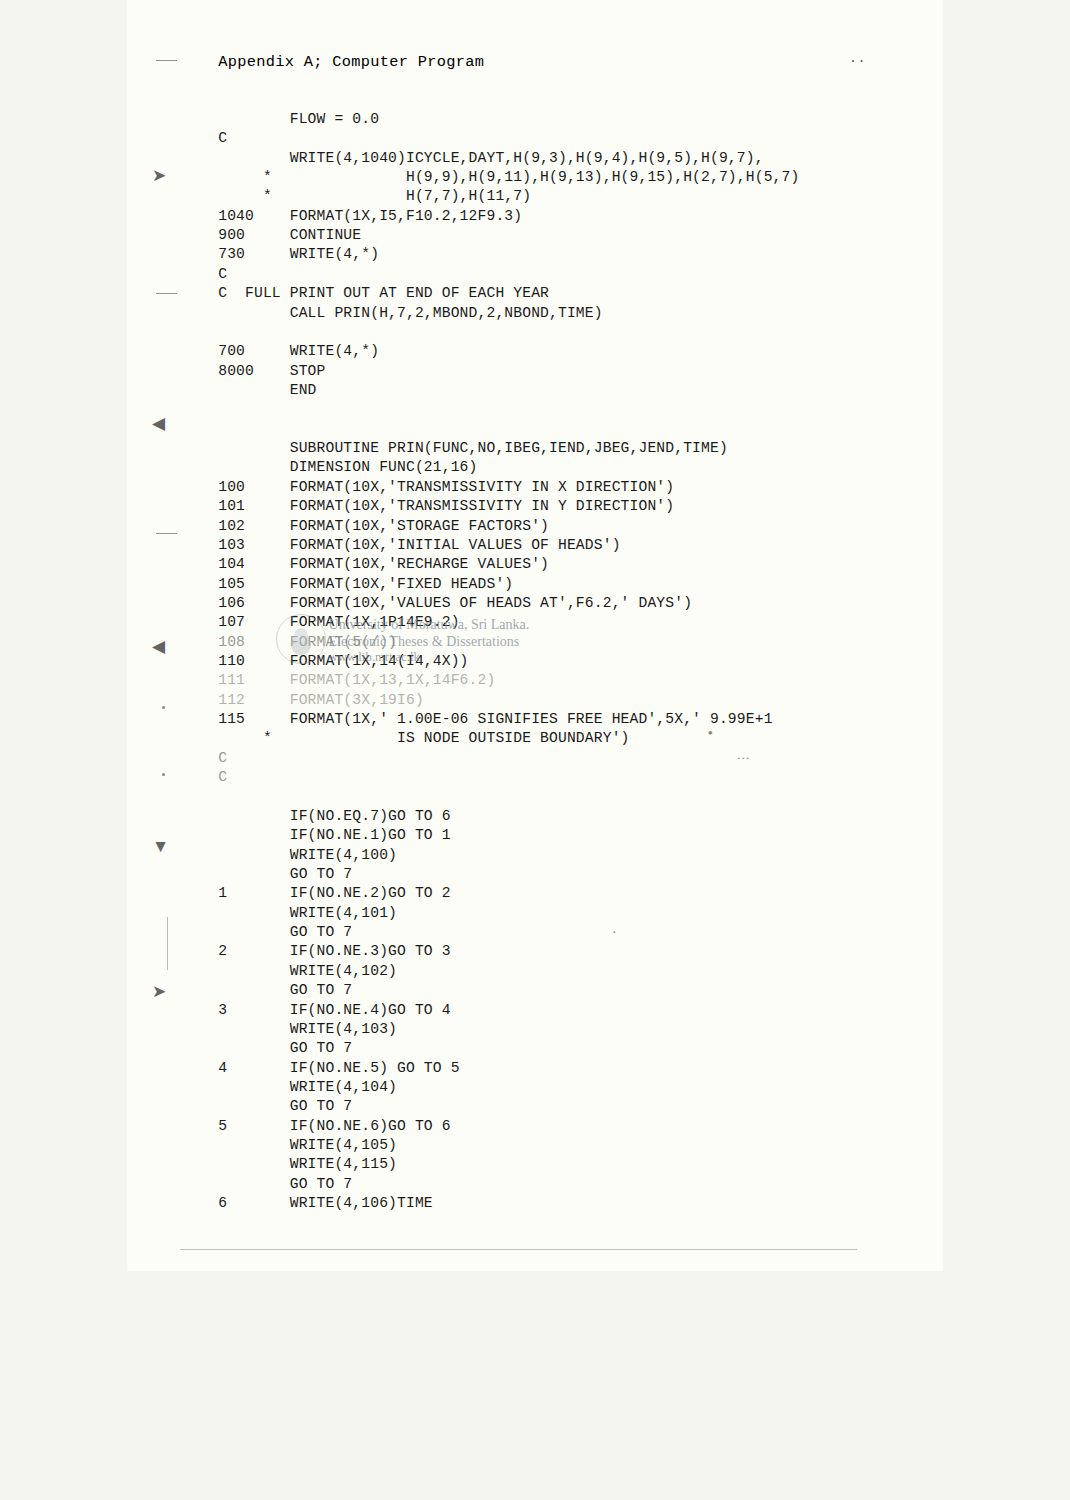➤
◀
◀
▼
➤
Appendix A; Computer Program ··
        FLOW = 0.0
C
        WRITE(4,1040)ICYCLE,DAYT,H(9,3),H(9,4),H(9,5),H(9,7),
     *               H(9,9),H(9,11),H(9,13),H(9,15),H(2,7),H(5,7)
     *               H(7,7),H(11,7)
1040    FORMAT(1X,I5,F10.2,12F9.3)
900     CONTINUE
730     WRITE(4,*)
C
C  FULL PRINT OUT AT END OF EACH YEAR
        CALL PRIN(H,7,2,MBOND,2,NBOND,TIME)

700     WRITE(4,*)
8000    STOP
        END


        SUBROUTINE PRIN(FUNC,NO,IBEG,IEND,JBEG,JEND,TIME)
        DIMENSION FUNC(21,16)
100     FORMAT(10X,'TRANSMISSIVITY IN X DIRECTION')
101     FORMAT(10X,'TRANSMISSIVITY IN Y DIRECTION')
102     FORMAT(10X,'STORAGE FACTORS')
103     FORMAT(10X,'INITIAL VALUES OF HEADS')
104     FORMAT(10X,'RECHARGE VALUES')
105     FORMAT(10X,'FIXED HEADS')
106     FORMAT(10X,'VALUES OF HEADS AT',F6.2,' DAYS')
107     FORMAT(1X,1P14E9.2)
108     FORMAT(5(/))
110     FORMAT(1X,14(I4,4X))
111     FORMAT(1X,13,1X,14F6.2)
112     FORMAT(3X,19I6)
115     FORMAT(1X,' 1.00E-06 SIGNIFIES FREE HEAD',5X,' 9.99E+1
     *              IS NODE OUTSIDE BOUNDARY')
C
C

        IF(NO.EQ.7)GO TO 6
        IF(NO.NE.1)GO TO 1
        WRITE(4,100)
        GO TO 7
1       IF(NO.NE.2)GO TO 2
        WRITE(4,101)
        GO TO 7
2       IF(NO.NE.3)GO TO 3
        WRITE(4,102)
        GO TO 7
3       IF(NO.NE.4)GO TO 4
        WRITE(4,103)
        GO TO 7
4       IF(NO.NE.5) GO TO 5
        WRITE(4,104)
        GO TO 7
5       IF(NO.NE.6)GO TO 6
        WRITE(4,105)
        WRITE(4,115)
        GO TO 7
6       WRITE(4,106)TIME
University of Moratuwa, Sri Lanka.
Electronic Theses & Dissertations
www.lib.mrt.ac.lk
•
…
·